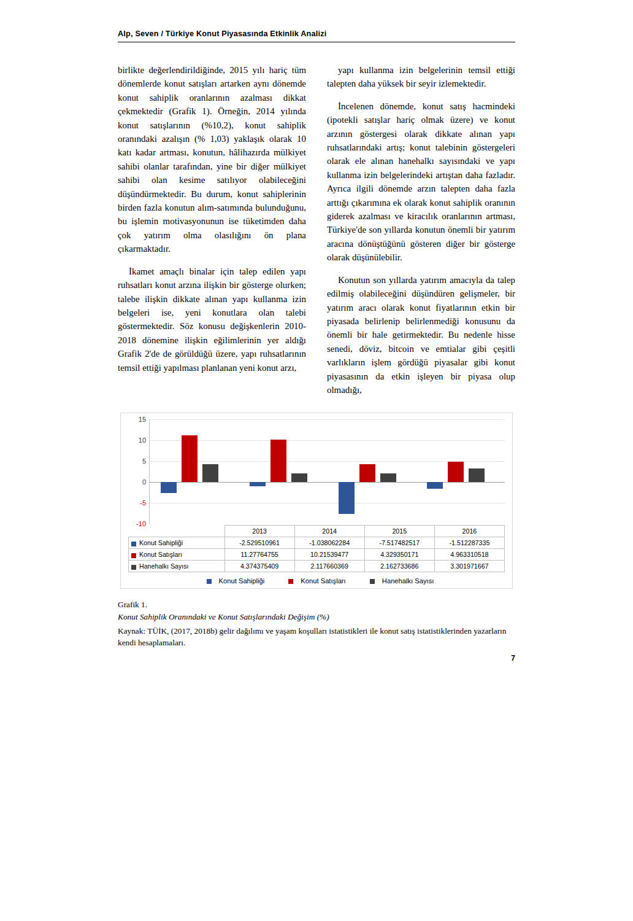Alp, Seven / Türkiye Konut Piyasasında Etkinlik Analizi
birlikte değerlendirildiğinde, 2015 yılı hariç tüm dönemlerde konut satışları artarken aynı dönemde konut sahiplik oranlarının azalması dikkat çekmektedir (Grafik 1). Örneğin, 2014 yılında konut satışlarının (%10,2), konut sahiplik oranındaki azalışın (% 1,03) yaklaşık olarak 10 katı kadar artması, konutun, hâlihazırda mülkiyet sahibi olanlar tarafından, yine bir diğer mülkiyet sahibi olan kesime satılıyor olabileceğini düşündürmektedir. Bu durum, konut sahiplerinin birden fazla konutun alım-satımında bulunduğunu, bu işlemin motivasyonunun ise tüketimden daha çok yatırım olma olasılığını ön plana çıkarmaktadır.
İkamet amaçlı binalar için talep edilen yapı ruhsatları konut arzına ilişkin bir gösterge olurken; talebe ilişkin dikkate alınan yapı kullanma izin belgeleri ise, yeni konutlara olan talebi göstermektedir. Söz konusu değişkenlerin 2010-2018 dönemine ilişkin eğilimlerinin yer aldığı Grafik 2'de de görüldüğü üzere, yapı ruhsatlarının temsil ettiği yapılması planlanan yeni konut arzı,
yapı kullanma izin belgelerinin temsil ettiği talepten daha yüksek bir seyir izlemektedir.
İncelenen dönemde, konut satış hacmindeki (ipotekli satışlar hariç olmak üzere) ve konut arzının göstergesi olarak dikkate alınan yapı ruhsatlarındaki artış; konut talebinin göstergeleri olarak ele alınan hanehalkı sayısındaki ve yapı kullanma izin belgelerindeki artıştan daha fazladır. Ayrıca ilgili dönemde arzın talepten daha fazla arttığı çıkarımına ek olarak konut sahiplik oranının giderek azalması ve kiracılık oranlarının artması, Türkiye'de son yıllarda konutun önemli bir yatırım aracına dönüştüğünü gösteren diğer bir gösterge olarak düşünülebilir.
Konutun son yıllarda yatırım amacıyla da talep edilmiş olabileceğini düşündüren gelişmeler, bir yatırım aracı olarak konut fiyatlarının etkin bir piyasada belirlenip belirlenmediği konusunu da önemli bir hale getirmektedir. Bu nedenle hisse senedi, döviz, bitcoin ve emtialar gibi çeşitli varlıkların işlem gördüğü piyasalar gibi konut piyasasının da etkin işleyen bir piyasa olup olmadığı,
15
10
5
0
-5
-10
| | 2013 | 2014 | 2015 | 2016 |
| Konut Sahipliği | -2.529510961 | -1.038062284 | -7.517482517 | -1.512287335 |
| Konut Satışları | 11.27764755 | 10.21539477 | 4.329350171 | 4.963310518 |
| Hanehalkı Sayısı | 4.374375409 | 2.117660369 | 2.162733686 | 3.301971667 |
Konut Sahipliği Konut Satışları Hanehalkı Sayısı
Grafik 1.
Konut Sahiplik Oranındaki ve Konut Satışlarındaki Değişim (%)
Kaynak: TÜİK, (2017, 2018b) gelir dağılımı ve yaşam koşulları istatistikleri ile konut satış istatistiklerinden yazarların kendi hesaplamaları.
7